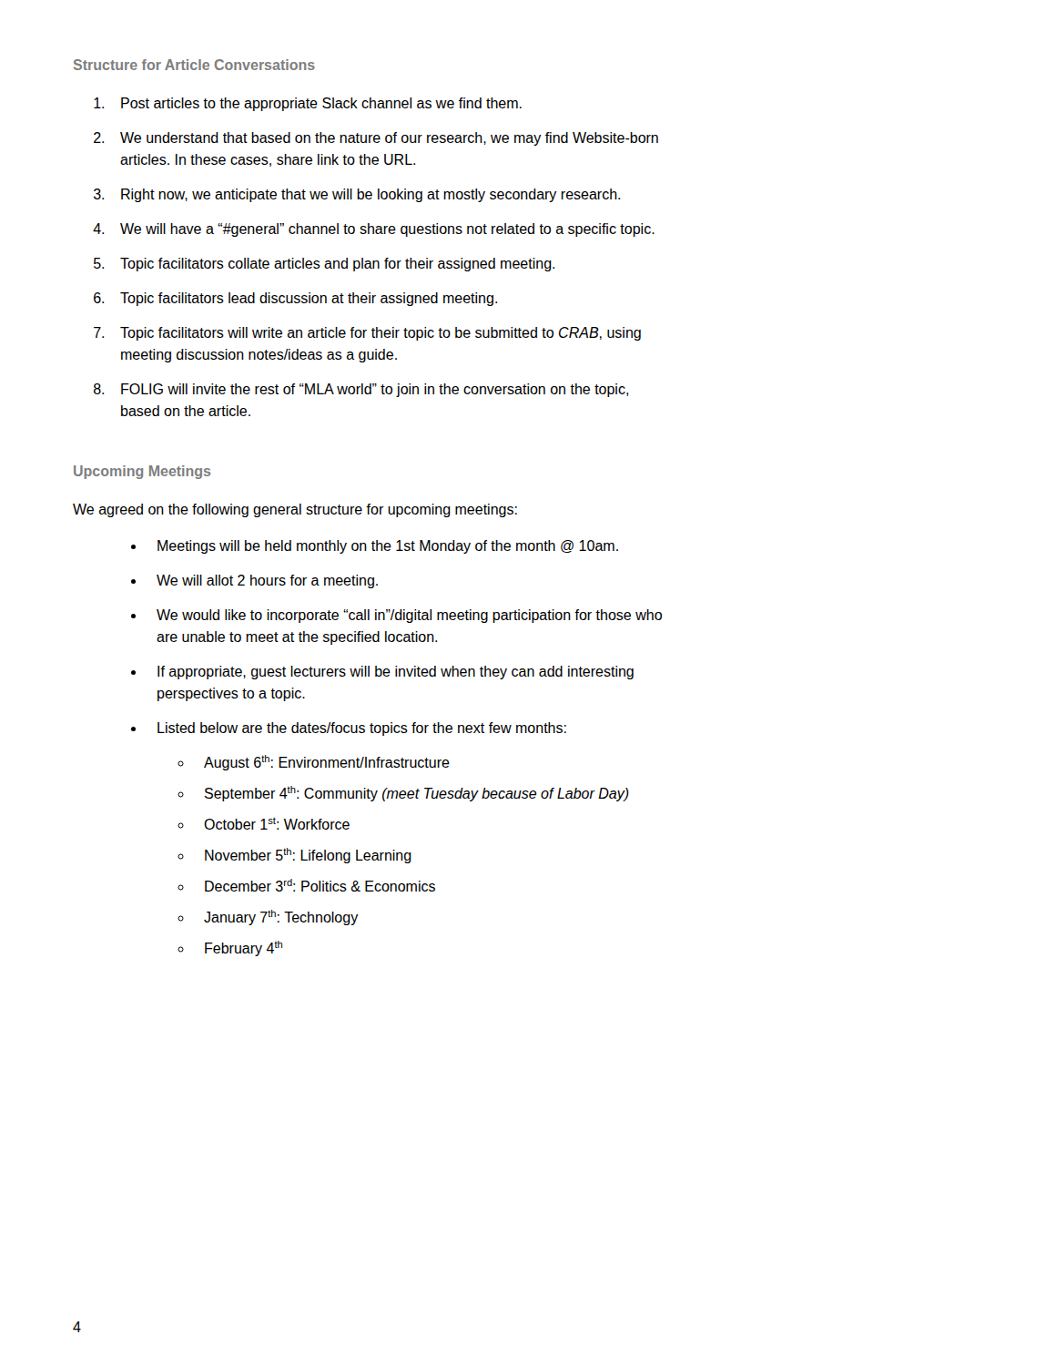Structure for Article Conversations
Post articles to the appropriate Slack channel as we find them.
We understand that based on the nature of our research, we may find Website-born articles. In these cases, share link to the URL.
Right now, we anticipate that we will be looking at mostly secondary research.
We will have a “#general” channel to share questions not related to a specific topic.
Topic facilitators collate articles and plan for their assigned meeting.
Topic facilitators lead discussion at their assigned meeting.
Topic facilitators will write an article for their topic to be submitted to CRAB, using meeting discussion notes/ideas as a guide.
FOLIG will invite the rest of “MLA world” to join in the conversation on the topic, based on the article.
Upcoming Meetings
We agreed on the following general structure for upcoming meetings:
Meetings will be held monthly on the 1st Monday of the month @ 10am.
We will allot 2 hours for a meeting.
We would like to incorporate “call in”/digital meeting participation for those who are unable to meet at the specified location.
If appropriate, guest lecturers will be invited when they can add interesting perspectives to a topic.
Listed below are the dates/focus topics for the next few months:
August 6th: Environment/Infrastructure
September 4th: Community (meet Tuesday because of Labor Day)
October 1st: Workforce
November 5th: Lifelong Learning
December 3rd: Politics & Economics
January 7th: Technology
February 4th
4